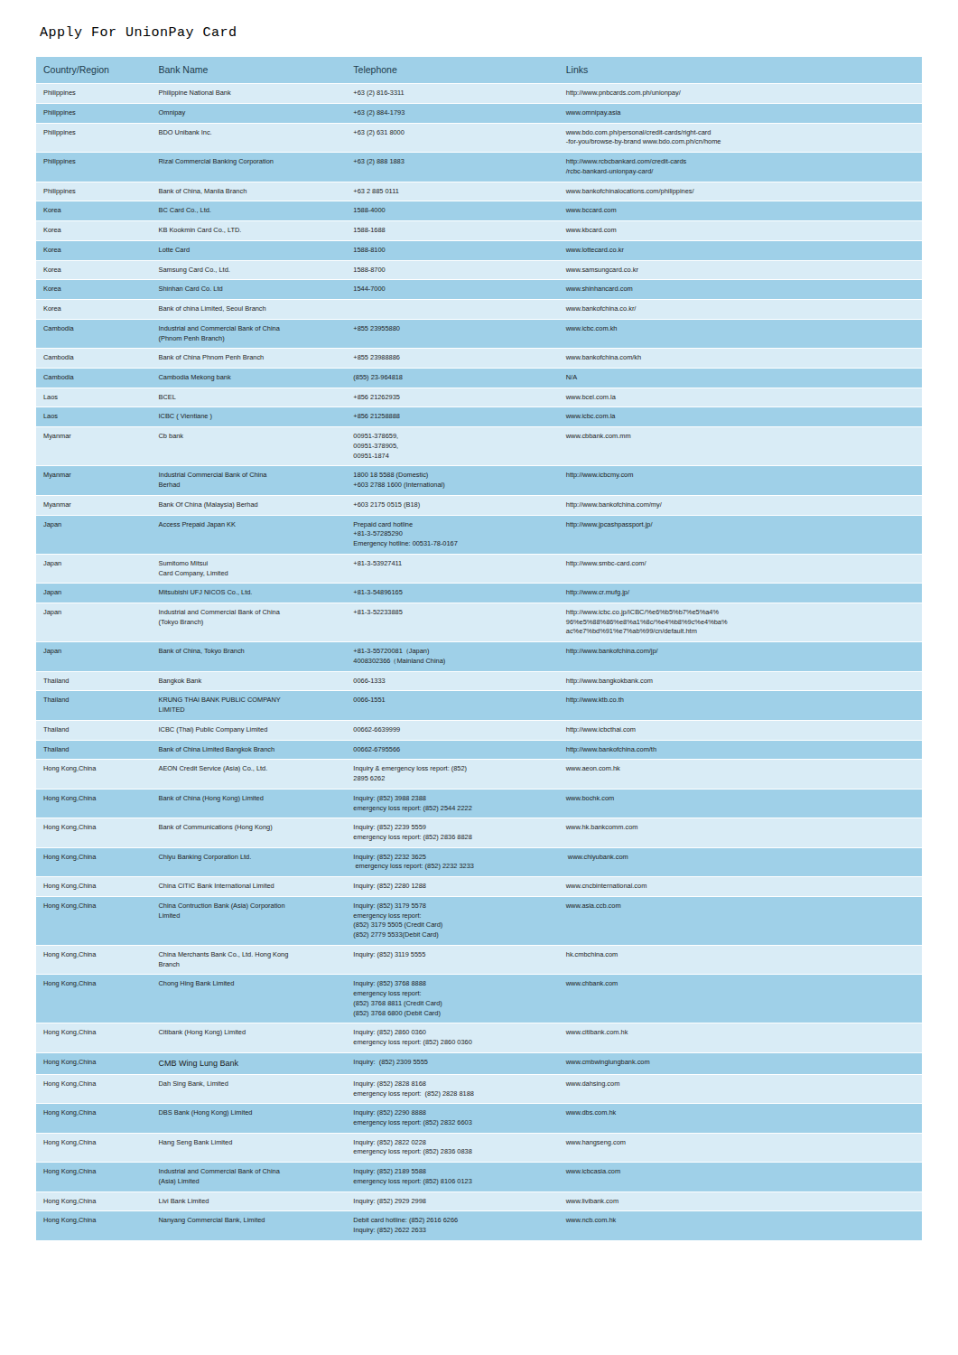Apply For UnionPay Card
| Country/Region | Bank Name | Telephone | Links |
| --- | --- | --- | --- |
| Philippines | Philippine National Bank | +63 (2) 816-3311 | http://www.pnbcards.com.ph/unionpay/ |
| Philippines | Omnipay | +63 (2) 884-1793 | www.omnipay.asia |
| Philippines | BDO Unibank Inc. | +63 (2) 631 8000 | www.bdo.com.ph/personal/credit-cards/right-card -for-you/browse-by-brand www.bdo.com.ph/cn/home |
| Philippines | Rizal Commercial Banking Corporation | +63 (2) 888 1883 | http://www.rcbcbankard.com/credit-cards /rcbc-bankard-unionpay-card/ |
| Philippines | Bank of China, Manila Branch | +63 2 885 0111 | www.bankofchinalocations.com/philippines/ |
| Korea | BC Card Co., Ltd. | 1588-4000 | www.bccard.com |
| Korea | KB Kookmin Card Co., LTD. | 1588-1688 | www.kbcard.com |
| Korea | Lotte Card | 1588-8100 | www.lottecard.co.kr |
| Korea | Samsung Card Co., Ltd. | 1588-8700 | www.samsungcard.co.kr |
| Korea | Shinhan Card Co. Ltd | 1544-7000 | www.shinhancard.com |
| Korea | Bank of china Limited, Seoul Branch | | www.bankofchina.co.kr/ |
| Cambodia | Industrial and Commercial Bank of China (Phnom Penh Branch) | +855 23955880 | www.icbc.com.kh |
| Cambodia | Bank of China Phnom Penh Branch | +855 23988886 | www.bankofchina.com/kh |
| Cambodia | Cambodia Mekong bank | (855) 23-964818 | N/A |
| Laos | BCEL | +856 21262935 | www.bcel.com.la |
| Laos | ICBC ( Vientiane ) | +856 21258888 | www.icbc.com.la |
| Myanmar | Cb bank | 00951-378659, 00951-378905, 00951-1874 | www.cbbank.com.mm |
| Myanmar | Industrial Commercial Bank of China Berhad | 1800 18 5588 (Domestic) +603 2788 1600 (International) | http://www.icbcmy.com |
| Myanmar | Bank Of China (Malaysia) Berhad | +603 2175 0515 (B18) | http://www.bankofchina.com/my/ |
| Japan | Access Prepaid Japan KK | Prepaid card hotline +81-3-57285290 Emergency hotline: 00531-78-0167 | http://www.jpcashpassport.jp/ |
| Japan | Sumitomo Mitsui Card Company, Limited | +81-3-53927411 | http://www.smbc-card.com/ |
| Japan | Mitsubishi UFJ NICOS Co., Ltd. | +81-3-54896165 | http://www.cr.mufg.jp/ |
| Japan | Industrial and Commercial Bank of China (Tokyo Branch) | +81-3-52233885 | http://www.icbc.co.jp/ICBC/%e6%b5%b7%e5%a4% 96%e5%88%86%e8%a1%8c/%e4%b8%9c%e4%ba% ac%e7%bd%91%e7%ab%99/cn/default.htm |
| Japan | Bank of China, Tokyo Branch | +81-3-55720081（Japan) 4008302366（Mainland China) | http://www.bankofchina.com/jp/ |
| Thailand | Bangkok Bank | 0066-1333 | http://www.bangkokbank.com |
| Thailand | KRUNG THAI BANK PUBLIC COMPANY LIMITED | 0066-1551 | http://www.ktb.co.th |
| Thailand | ICBC (Thai) Public Company Limited | 00662-6639999 | http://www.icbcthai.com |
| Thailand | Bank of China Limited Bangkok Branch | 00662-6795566 | http://www.bankofchina.com/th |
| Hong Kong,China | AEON Credit Service (Asia) Co., Ltd. | Inquiry & emergency loss report: (852) 2895 6262 | www.aeon.com.hk |
| Hong Kong,China | Bank of China (Hong Kong) Limited | Inquiry: (852) 3988 2388 emergency loss report: (852) 2544 2222 | www.bochk.com |
| Hong Kong,China | Bank of Communications (Hong Kong) | Inquiry: (852) 2239 5559 emergency loss report: (852) 2836 8828 | www.hk.bankcomm.com |
| Hong Kong,China | Chiyu Banking Corporation Ltd. | Inquiry: (852) 2232 3625 emergency loss report: (852) 2232 3233 | www.chiyubank.com |
| Hong Kong,China | China CITIC Bank International Limited | Inquiry: (852) 2280 1288 | www.cncbinternational.com |
| Hong Kong,China | China Contruction Bank (Asia) Corporation Limited | Inquiry: (852) 3179 5578 emergency loss report: (852) 3179 5505 (Credit Card) (852) 2779 5533(Debit Card) | www.asia.ccb.com |
| Hong Kong,China | China Merchants Bank Co., Ltd. Hong Kong Branch | Inquiry: (852) 3119 5555 | hk.cmbchina.com |
| Hong Kong,China | Chong Hing Bank Limited | Inquiry: (852) 3768 8888 emergency loss report: (852) 3768 8811 (Credit Card) (852) 3768 6800 (Debit Card) | www.chbank.com |
| Hong Kong,China | Citibank (Hong Kong) Limited | Inquiry: (852) 2860 0360 emergency loss report: (852) 2860 0360 | www.citibank.com.hk |
| Hong Kong,China | CMB Wing Lung Bank | Inquiry: (852) 2309 5555 | www.cmbwinglungbank.com |
| Hong Kong,China | Dah Sing Bank, Limited | Inquiry: (852) 2828 8168 emergency loss report: (852) 2828 8188 | www.dahsing.com |
| Hong Kong,China | DBS Bank (Hong Kong) Limited | Inquiry: (852) 2290 8888 emergency loss report: (852) 2832 6603 | www.dbs.com.hk |
| Hong Kong,China | Hang Seng Bank Limited | Inquiry: (852) 2822 0228 emergency loss report: (852) 2836 0838 | www.hangseng.com |
| Hong Kong,China | Industrial and Commercial Bank of China (Asia) Limited | Inquiry: (852) 2189 5588 emergency loss report: (852) 8106 0123 | www.icbcasia.com |
| Hong Kong,China | Livi Bank Limited | Inquiry: (852) 2929 2998 | www.livibank.com |
| Hong Kong,China | Nanyang Commercial Bank, Limited | Debit card hotline: (852) 2616 6266 Inquiry: (852) 2622 2633 | www.ncb.com.hk |